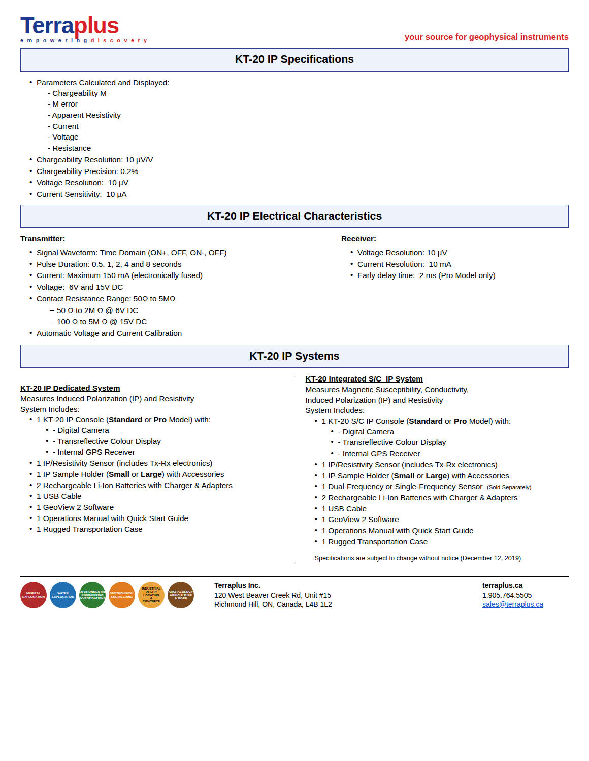Terra plus
e m p o w e r i n g d i s c o v e r y
your source for geophysical instruments
KT-20 IP Specifications
Parameters Calculated and Displayed:
- Chargeability M
- M error
- Apparent Resistivity
- Current
- Voltage
- Resistance
Chargeability Resolution: 10 µV/V
Chargeability Precision: 0.2%
Voltage Resolution: 10 µV
Current Sensitivity: 10 µA
KT-20 IP Electrical Characteristics
Transmitter:
Signal Waveform: Time Domain (ON+, OFF, ON-, OFF)
Pulse Duration: 0.5. 1, 2, 4 and 8 seconds
Current: Maximum 150 mA (electronically fused)
Voltage: 6V and 15V DC
Contact Resistance Range: 50Ω to 5MΩ
50 Ω to 2M Ω @ 6V DC
100 Ω to 5M Ω @ 15V DC
Automatic Voltage and Current Calibration
Receiver:
Voltage Resolution: 10 µV
Current Resolution: 10 mA
Early delay time: 2 ms (Pro Model only)
KT-20 IP Systems
KT-20 IP Dedicated System
Measures Induced Polarization (IP) and Resistivity
System Includes:
1 KT-20 IP Console (Standard or Pro Model) with:
- Digital Camera
- Transreflective Colour Display
- Internal GPS Receiver
1 IP/Resistivity Sensor (includes Tx-Rx electronics)
1 IP Sample Holder (Small or Large) with Accessories
2 Rechargeable Li-Ion Batteries with Charger & Adapters
1 USB Cable
1 GeoView 2 Software
1 Operations Manual with Quick Start Guide
1 Rugged Transportation Case
KT-20 Integrated S/C IP System
Measures Magnetic Susceptibility, Conductivity,
Induced Polarization (IP) and Resistivity
System Includes:
1 KT-20 S/C IP Console (Standard or Pro Model) with:
- Digital Camera
- Transreflective Colour Display
- Internal GPS Receiver
1 IP/Resistivity Sensor (includes Tx-Rx electronics)
1 IP Sample Holder (Small or Large) with Accessories
1 Dual-Frequency or Single-Frequency Sensor (Sold Separately)
2 Rechargeable Li-Ion Batteries with Charger & Adapters
1 USB Cable
1 GeoView 2 Software
1 Operations Manual with Quick Start Guide
1 Rugged Transportation Case
Specifications are subject to change without notice (December 12, 2019)
MINERAL
EXPLORATION
WATER
EXPLORATION
ENVIRONMENTAL
ENGINEERING
INVESTIGATIONS
GEOTECHNICAL
ENGINEERING
INDUSTRIAL
UTILITY
LOCATING
&
CONCRETE
ARCHAEOLOGY
AGRICULTURE
& MORE
Terraplus Inc.
120 West Beaver Creek Rd, Unit #15
Richmond Hill, ON, Canada, L4B 1L2
terraplus.ca
1.905.764.5505
sales@terraplus.ca